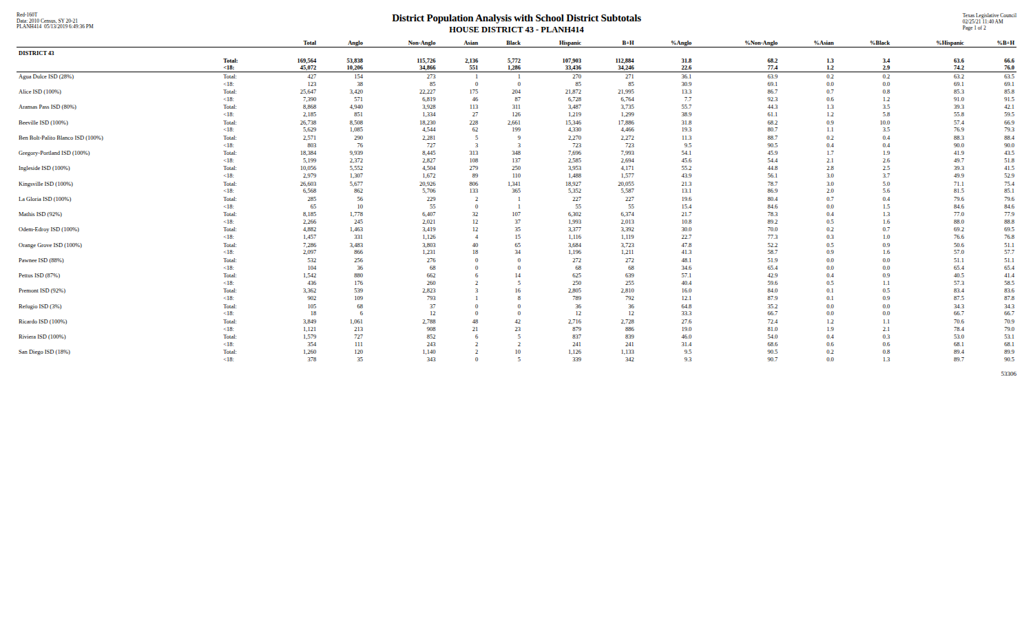Red-160T
Data: 2010 Census, SY 20-21
PLANH414 05/13/2019 6:49:36 PM
Texas Legislative Council
02/25/21 11:40 AM
Page 1 of 2
District Population Analysis with School District Subtotals
HOUSE DISTRICT 43 - PLANH414
| | | Total | Anglo | Non-Anglo | Asian | Black | Hispanic | B+H | %Anglo | %Non-Anglo | %Asian | %Black | %Hispanic | %B+H |
| --- | --- | --- | --- | --- | --- | --- | --- | --- | --- | --- | --- | --- | --- | --- |
| DISTRICT 43 |
| | Total: | 169,564 | 53,838 | 115,726 | 2,136 | 5,772 | 107,903 | 112,884 | 31.8 | 68.2 | 1.3 | 3.4 | 63.6 | 66.6 |
| | <18: | 45,072 | 10,206 | 34,866 | 551 | 1,286 | 33,436 | 34,246 | 22.6 | 77.4 | 1.2 | 2.9 | 74.2 | 76.0 |
| Agua Dulce ISD (28%) | Total: | 427 | 154 | 273 | 1 | 1 | 270 | 271 | 36.1 | 63.9 | 0.2 | 0.2 | 63.2 | 63.5 |
| | <18: | 123 | 38 | 85 | 0 | 0 | 85 | 85 | 30.9 | 69.1 | 0.0 | 0.0 | 69.1 | 69.1 |
| Alice ISD (100%) | Total: | 25,647 | 3,420 | 22,227 | 175 | 204 | 21,872 | 21,995 | 13.3 | 86.7 | 0.7 | 0.8 | 85.3 | 85.8 |
| | <18: | 7,390 | 571 | 6,819 | 46 | 87 | 6,728 | 6,764 | 7.7 | 92.3 | 0.6 | 1.2 | 91.0 | 91.5 |
| Aransas Pass ISD (80%) | Total: | 8,868 | 4,940 | 3,928 | 113 | 311 | 3,487 | 3,735 | 55.7 | 44.3 | 1.3 | 3.5 | 39.3 | 42.1 |
| | <18: | 2,185 | 851 | 1,334 | 27 | 126 | 1,219 | 1,299 | 38.9 | 61.1 | 1.2 | 5.8 | 55.8 | 59.5 |
| Beeville ISD (100%) | Total: | 26,738 | 8,508 | 18,230 | 228 | 2,661 | 15,346 | 17,886 | 31.8 | 68.2 | 0.9 | 10.0 | 57.4 | 66.9 |
| | <18: | 5,629 | 1,085 | 4,544 | 62 | 199 | 4,330 | 4,466 | 19.3 | 80.7 | 1.1 | 3.5 | 76.9 | 79.3 |
| Ben Bolt-Palito Blanco ISD (100%) | Total: | 2,571 | 290 | 2,281 | 5 | 9 | 2,270 | 2,272 | 11.3 | 88.7 | 0.2 | 0.4 | 88.3 | 88.4 |
| | <18: | 803 | 76 | 727 | 3 | 3 | 723 | 723 | 9.5 | 90.5 | 0.4 | 0.4 | 90.0 | 90.0 |
| Gregory-Portland ISD (100%) | Total: | 18,384 | 9,939 | 8,445 | 313 | 348 | 7,696 | 7,993 | 54.1 | 45.9 | 1.7 | 1.9 | 41.9 | 43.5 |
| | <18: | 5,199 | 2,372 | 2,827 | 108 | 137 | 2,585 | 2,694 | 45.6 | 54.4 | 2.1 | 2.6 | 49.7 | 51.8 |
| Ingleside ISD (100%) | Total: | 10,056 | 5,552 | 4,504 | 279 | 250 | 3,953 | 4,171 | 55.2 | 44.8 | 2.8 | 2.5 | 39.3 | 41.5 |
| | <18: | 2,979 | 1,307 | 1,672 | 89 | 110 | 1,488 | 1,577 | 43.9 | 56.1 | 3.0 | 3.7 | 49.9 | 52.9 |
| Kingsville ISD (100%) | Total: | 26,603 | 5,677 | 20,926 | 806 | 1,341 | 18,927 | 20,055 | 21.3 | 78.7 | 3.0 | 5.0 | 71.1 | 75.4 |
| | <18: | 6,568 | 862 | 5,706 | 133 | 365 | 5,352 | 5,587 | 13.1 | 86.9 | 2.0 | 5.6 | 81.5 | 85.1 |
| La Gloria ISD (100%) | Total: | 285 | 56 | 229 | 2 | 1 | 227 | 227 | 19.6 | 80.4 | 0.7 | 0.4 | 79.6 | 79.6 |
| | <18: | 65 | 10 | 55 | 0 | 1 | 55 | 55 | 15.4 | 84.6 | 0.0 | 1.5 | 84.6 | 84.6 |
| Mathis ISD (92%) | Total: | 8,185 | 1,778 | 6,407 | 32 | 107 | 6,302 | 6,374 | 21.7 | 78.3 | 0.4 | 1.3 | 77.0 | 77.9 |
| | <18: | 2,266 | 245 | 2,021 | 12 | 37 | 1,993 | 2,013 | 10.8 | 89.2 | 0.5 | 1.6 | 88.0 | 88.8 |
| Odem-Edroy ISD (100%) | Total: | 4,882 | 1,463 | 3,419 | 12 | 35 | 3,377 | 3,392 | 30.0 | 70.0 | 0.2 | 0.7 | 69.2 | 69.5 |
| | <18: | 1,457 | 331 | 1,126 | 4 | 15 | 1,116 | 1,119 | 22.7 | 77.3 | 0.3 | 1.0 | 76.6 | 76.8 |
| Orange Grove ISD (100%) | Total: | 7,286 | 3,483 | 3,803 | 40 | 65 | 3,684 | 3,723 | 47.8 | 52.2 | 0.5 | 0.9 | 50.6 | 51.1 |
| | <18: | 2,097 | 866 | 1,231 | 18 | 34 | 1,196 | 1,211 | 41.3 | 58.7 | 0.9 | 1.6 | 57.0 | 57.7 |
| Pawnee ISD (88%) | Total: | 532 | 256 | 276 | 0 | 0 | 272 | 272 | 48.1 | 51.9 | 0.0 | 0.0 | 51.1 | 51.1 |
| | <18: | 104 | 36 | 68 | 0 | 0 | 68 | 68 | 34.6 | 65.4 | 0.0 | 0.0 | 65.4 | 65.4 |
| Pettus ISD (87%) | Total: | 1,542 | 880 | 662 | 6 | 14 | 625 | 639 | 57.1 | 42.9 | 0.4 | 0.9 | 40.5 | 41.4 |
| | <18: | 436 | 176 | 260 | 2 | 5 | 250 | 255 | 40.4 | 59.6 | 0.5 | 1.1 | 57.3 | 58.5 |
| Premont ISD (92%) | Total: | 3,362 | 539 | 2,823 | 3 | 16 | 2,805 | 2,810 | 16.0 | 84.0 | 0.1 | 0.5 | 83.4 | 83.6 |
| | <18: | 902 | 109 | 793 | 1 | 8 | 789 | 792 | 12.1 | 87.9 | 0.1 | 0.9 | 87.5 | 87.8 |
| Refugio ISD (3%) | Total: | 105 | 68 | 37 | 0 | 0 | 36 | 36 | 64.8 | 35.2 | 0.0 | 0.0 | 34.3 | 34.3 |
| | <18: | 18 | 6 | 12 | 0 | 0 | 12 | 12 | 33.3 | 66.7 | 0.0 | 0.0 | 66.7 | 66.7 |
| Ricardo ISD (100%) | Total: | 3,849 | 1,061 | 2,788 | 48 | 42 | 2,716 | 2,728 | 27.6 | 72.4 | 1.2 | 1.1 | 70.6 | 70.9 |
| | <18: | 1,121 | 213 | 908 | 21 | 23 | 879 | 886 | 19.0 | 81.0 | 1.9 | 2.1 | 78.4 | 79.0 |
| Riviera ISD (100%) | Total: | 1,579 | 727 | 852 | 6 | 5 | 837 | 839 | 46.0 | 54.0 | 0.4 | 0.3 | 53.0 | 53.1 |
| | <18: | 354 | 111 | 243 | 2 | 2 | 241 | 241 | 31.4 | 68.6 | 0.6 | 0.6 | 68.1 | 68.1 |
| San Diego ISD (18%) | Total: | 1,260 | 120 | 1,140 | 2 | 10 | 1,126 | 1,133 | 9.5 | 90.5 | 0.2 | 0.8 | 89.4 | 89.9 |
| | <18: | 378 | 35 | 343 | 0 | 5 | 339 | 342 | 9.3 | 90.7 | 0.0 | 1.3 | 89.7 | 90.5 |
53306